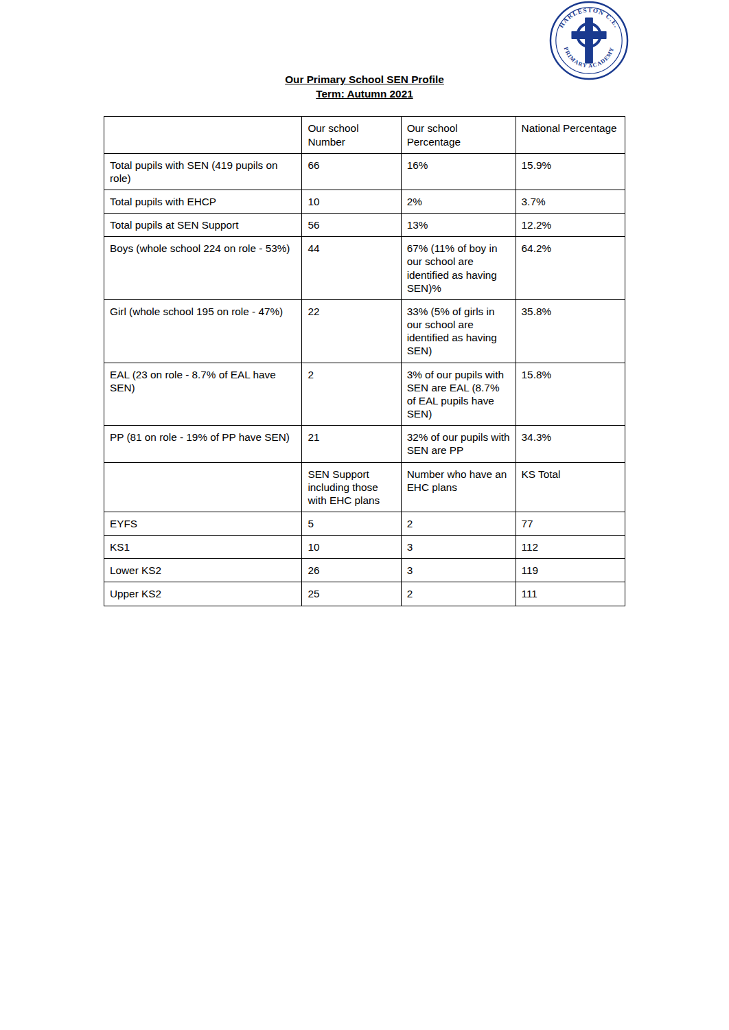Harleston C.E. Primary Academy HARLESTON C.E. PRIMARY ACADEMY
Our Primary School SEN Profile
Term: Autumn 2021
| | Our school Number | Our school Percentage | National Percentage |
| --- | --- | --- | --- |
| Total pupils with SEN (419 pupils on role) | 66 | 16% | 15.9% |
| Total pupils with EHCP | 10 | 2% | 3.7% |
| Total pupils at SEN Support | 56 | 13% | 12.2% |
| Boys (whole school 224 on role - 53%) | 44 | 67% (11% of boy in our school are identified as having SEN)% | 64.2% |
| Girl (whole school 195 on role - 47%) | 22 | 33% (5% of girls in our school are identified as having SEN) | 35.8% |
| EAL (23 on role - 8.7% of EAL have SEN) | 2 | 3% of our pupils with SEN are EAL (8.7% of EAL pupils have SEN) | 15.8% |
| PP (81 on role - 19% of PP have SEN) | 21 | 32% of our pupils with SEN are PP | 34.3% |
| | SEN Support including those with EHC plans | Number who have an EHC plans | KS Total |
| EYFS | 5 | 2 | 77 |
| KS1 | 10 | 3 | 112 |
| Lower KS2 | 26 | 3 | 119 |
| Upper KS2 | 25 | 2 | 111 |